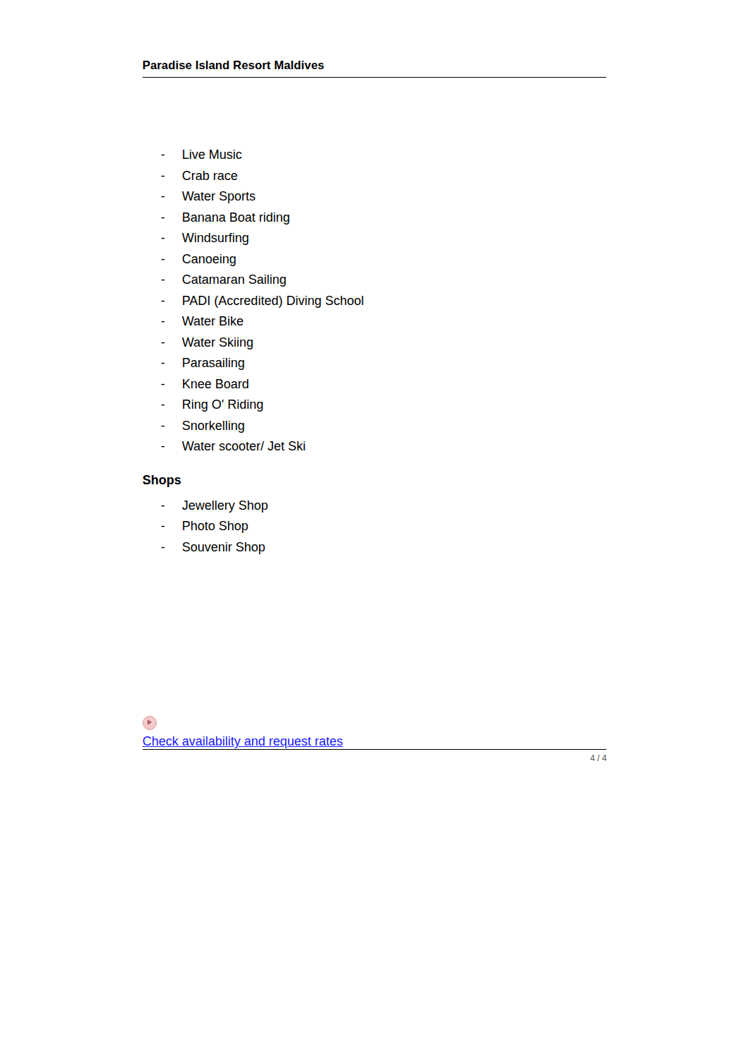Paradise Island Resort Maldives
Live Music
Crab race
Water Sports
Banana Boat riding
Windsurfing
Canoeing
Catamaran Sailing
PADI (Accredited) Diving School
Water Bike
Water Skiing
Parasailing
Knee Board
Ring O' Riding
Snorkelling
Water scooter/ Jet Ski
Shops
Jewellery Shop
Photo Shop
Souvenir Shop
Check availability and request rates
4 / 4